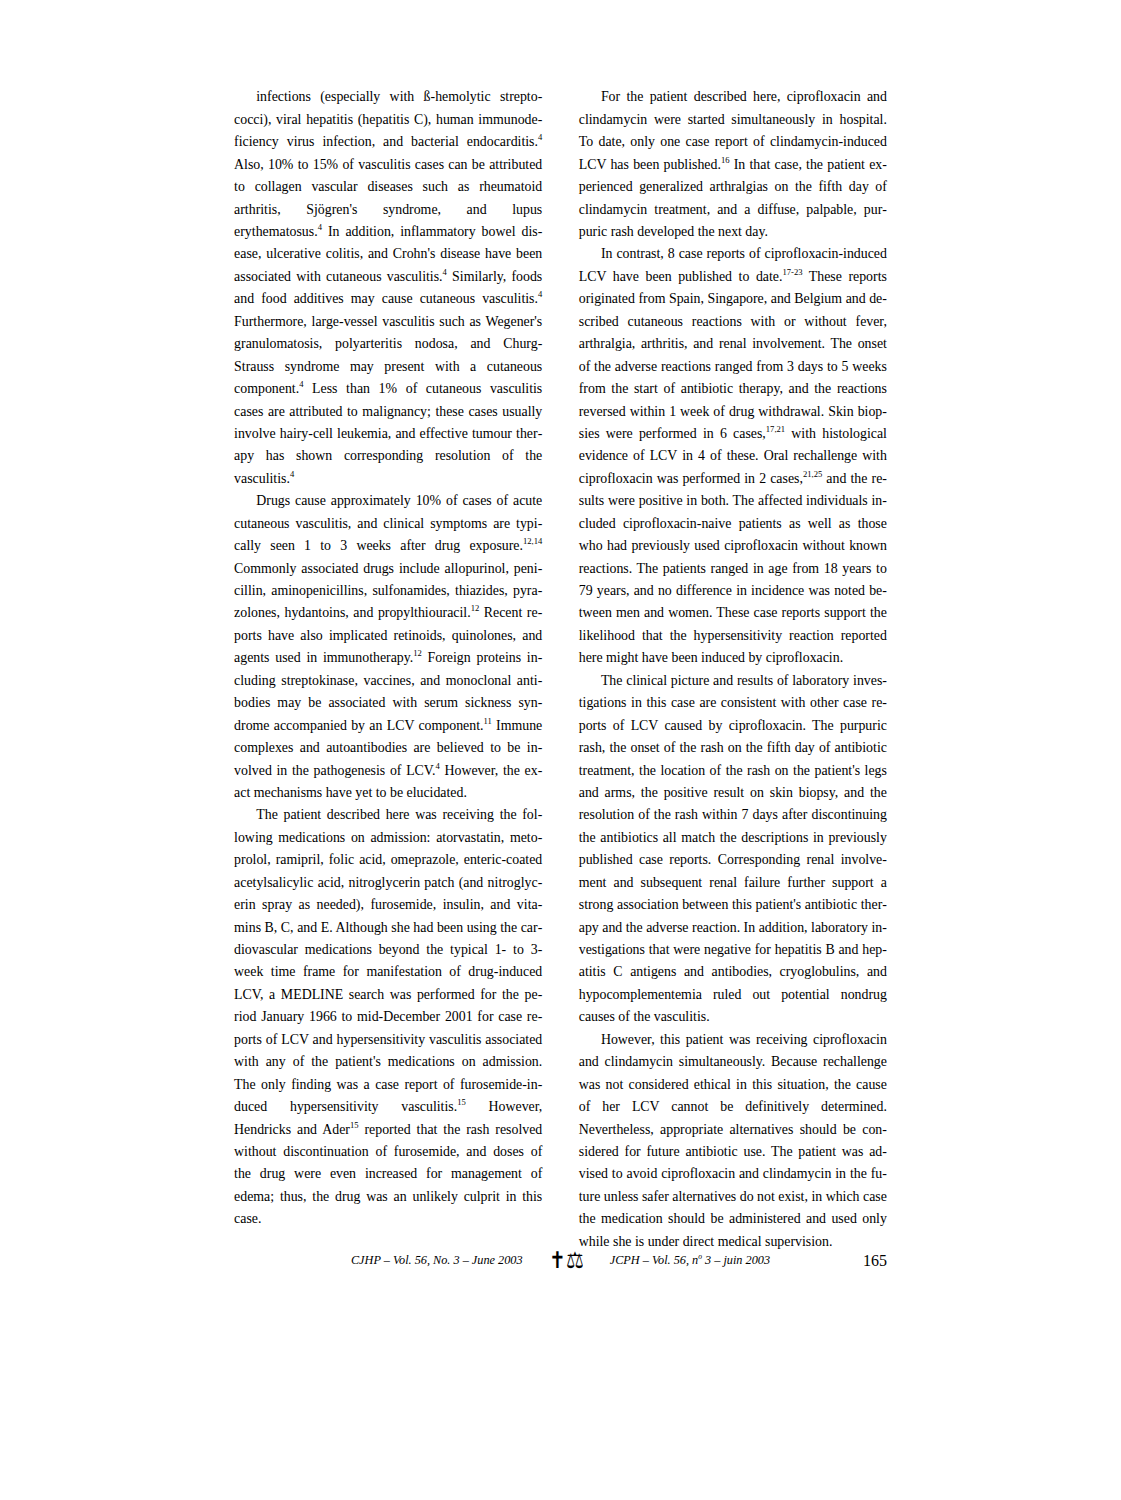infections (especially with ß-hemolytic streptococci), viral hepatitis (hepatitis C), human immunodeficiency virus infection, and bacterial endocarditis.4 Also, 10% to 15% of vasculitis cases can be attributed to collagen vascular diseases such as rheumatoid arthritis, Sjögren's syndrome, and lupus erythematosus.4 In addition, inflammatory bowel disease, ulcerative colitis, and Crohn's disease have been associated with cutaneous vasculitis.4 Similarly, foods and food additives may cause cutaneous vasculitis.4 Furthermore, large-vessel vasculitis such as Wegener's granulomatosis, polyarteritis nodosa, and Churg-Strauss syndrome may present with a cutaneous component.4 Less than 1% of cutaneous vasculitis cases are attributed to malignancy; these cases usually involve hairy-cell leukemia, and effective tumour therapy has shown corresponding resolution of the vasculitis.4
Drugs cause approximately 10% of cases of acute cutaneous vasculitis, and clinical symptoms are typically seen 1 to 3 weeks after drug exposure.12,14 Commonly associated drugs include allopurinol, penicillin, aminopenicillins, sulfonamides, thiazides, pyrazolones, hydantoins, and propylthiouracil.12 Recent reports have also implicated retinoids, quinolones, and agents used in immunotherapy.12 Foreign proteins including streptokinase, vaccines, and monoclonal antibodies may be associated with serum sickness syndrome accompanied by an LCV component.11 Immune complexes and autoantibodies are believed to be involved in the pathogenesis of LCV.4 However, the exact mechanisms have yet to be elucidated.
The patient described here was receiving the following medications on admission: atorvastatin, metoprolol, ramipril, folic acid, omeprazole, enteric-coated acetylsalicylic acid, nitroglycerin patch (and nitroglycerin spray as needed), furosemide, insulin, and vitamins B, C, and E. Although she had been using the cardiovascular medications beyond the typical 1- to 3-week time frame for manifestation of drug-induced LCV, a MEDLINE search was performed for the period January 1966 to mid-December 2001 for case reports of LCV and hypersensitivity vasculitis associated with any of the patient's medications on admission. The only finding was a case report of furosemide-induced hypersensitivity vasculitis.15 However, Hendricks and Ader15 reported that the rash resolved without discontinuation of furosemide, and doses of the drug were even increased for management of edema; thus, the drug was an unlikely culprit in this case.
For the patient described here, ciprofloxacin and clindamycin were started simultaneously in hospital. To date, only one case report of clindamycin-induced LCV has been published.16 In that case, the patient experienced generalized arthralgias on the fifth day of clindamycin treatment, and a diffuse, palpable, purpuric rash developed the next day.
In contrast, 8 case reports of ciprofloxacin-induced LCV have been published to date.17-23 These reports originated from Spain, Singapore, and Belgium and described cutaneous reactions with or without fever, arthralgia, arthritis, and renal involvement. The onset of the adverse reactions ranged from 3 days to 5 weeks from the start of antibiotic therapy, and the reactions reversed within 1 week of drug withdrawal. Skin biopsies were performed in 6 cases,17,21 with histological evidence of LCV in 4 of these. Oral rechallenge with ciprofloxacin was performed in 2 cases,21,25 and the results were positive in both. The affected individuals included ciprofloxacin-naive patients as well as those who had previously used ciprofloxacin without known reactions. The patients ranged in age from 18 years to 79 years, and no difference in incidence was noted between men and women. These case reports support the likelihood that the hypersensitivity reaction reported here might have been induced by ciprofloxacin.
The clinical picture and results of laboratory investigations in this case are consistent with other case reports of LCV caused by ciprofloxacin. The purpuric rash, the onset of the rash on the fifth day of antibiotic treatment, the location of the rash on the patient's legs and arms, the positive result on skin biopsy, and the resolution of the rash within 7 days after discontinuing the antibiotics all match the descriptions in previously published case reports. Corresponding renal involvement and subsequent renal failure further support a strong association between this patient's antibiotic therapy and the adverse reaction. In addition, laboratory investigations that were negative for hepatitis B and hepatitis C antigens and antibodies, cryoglobulins, and hypocomplementemia ruled out potential nondrug causes of the vasculitis.
However, this patient was receiving ciprofloxacin and clindamycin simultaneously. Because rechallenge was not considered ethical in this situation, the cause of her LCV cannot be definitively determined. Nevertheless, appropriate alternatives should be considered for future antibiotic use. The patient was advised to avoid ciprofloxacin and clindamycin in the future unless safer alternatives do not exist, in which case the medication should be administered and used only while she is under direct medical supervision.
CJHP – Vol. 56, No. 3 – June 2003 ✝⚖ JCPH – Vol. 56, no 3 – juin 2003 165